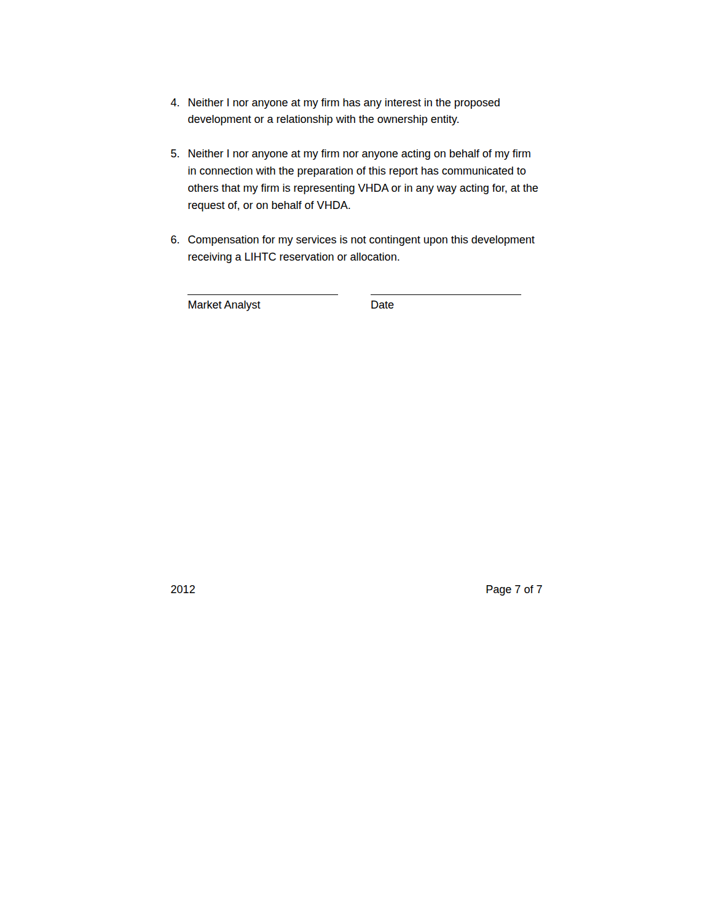4. Neither I nor anyone at my firm has any interest in the proposed development or a relationship with the ownership entity.
5. Neither I nor anyone at my firm nor anyone acting on behalf of my firm in connection with the preparation of this report has communicated to others that my firm is representing VHDA or in any way acting for, at the request of, or on behalf of VHDA.
6. Compensation for my services is not contingent upon this development receiving a LIHTC reservation or allocation.
Market Analyst
Date
2012
Page 7 of 7